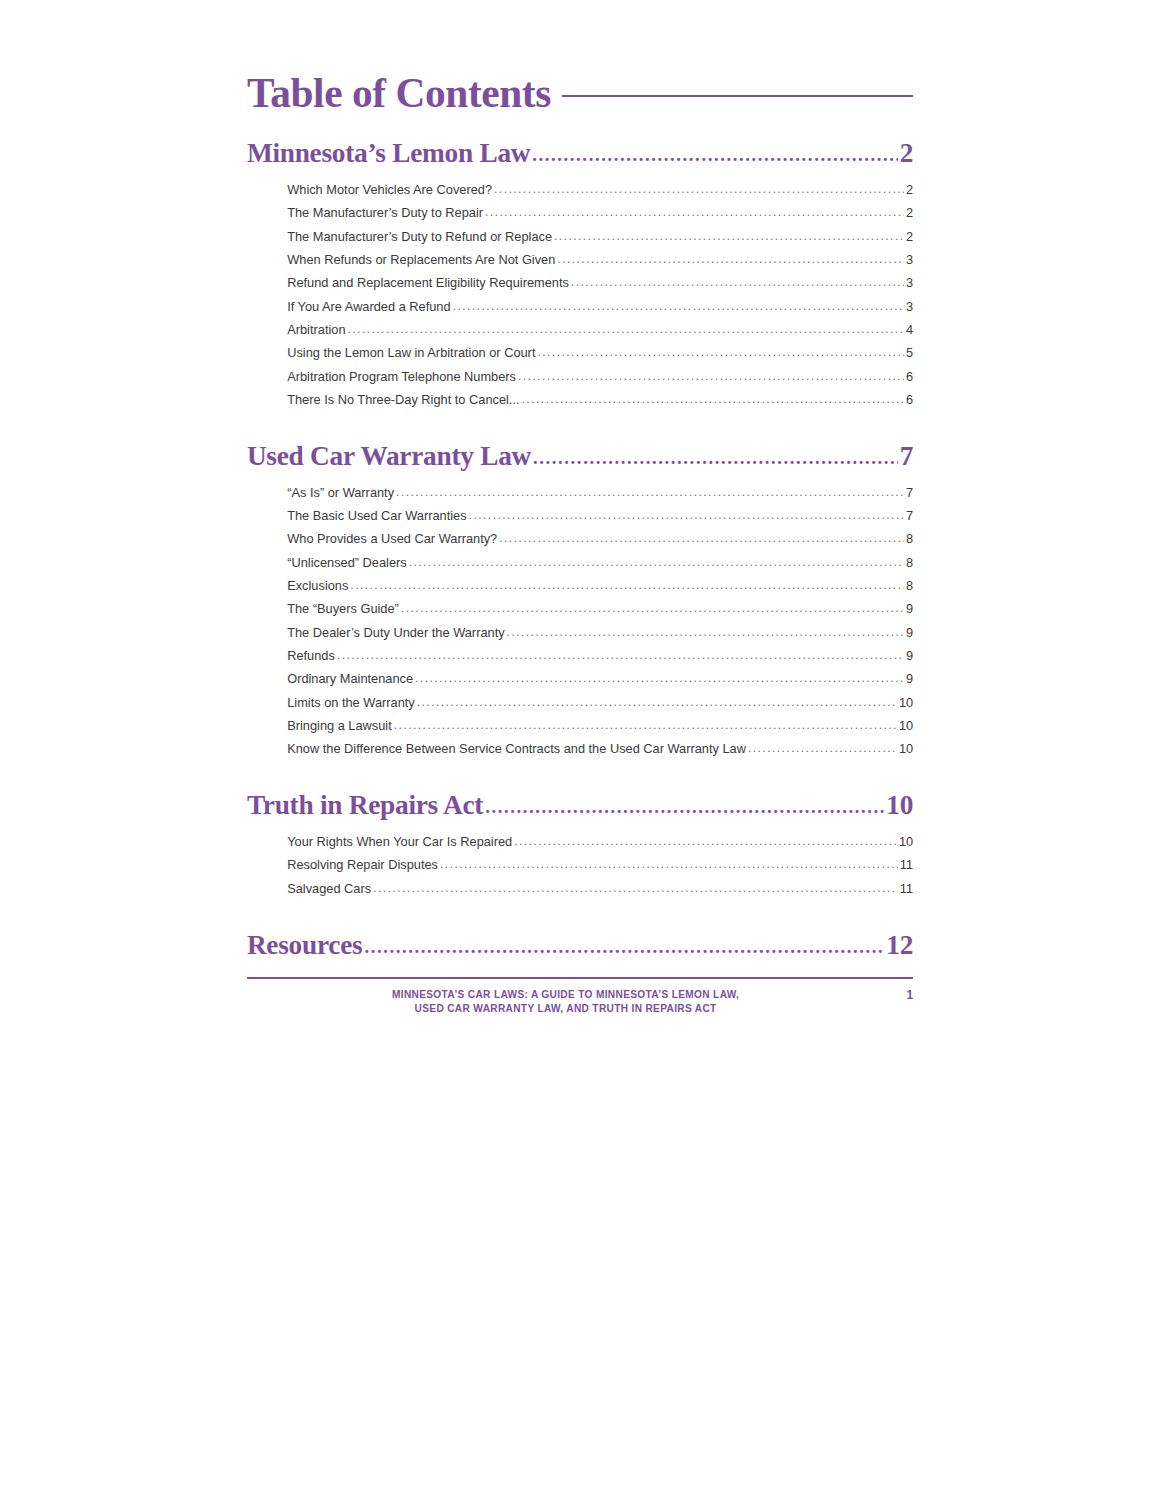Table of Contents
Minnesota’s Lemon Law ................................................................................................................................................................. 2
Which Motor Vehicles Are Covered?.......................................................................................................................................................................... 2
The Manufacturer’s Duty to Repair.......................................................................................................................................................................... 2
The Manufacturer’s Duty to Refund or Replace.......................................................................................................................................................................... 2
When Refunds or Replacements Are Not Given.......................................................................................................................................................................... 3
Refund and Replacement Eligibility Requirements.......................................................................................................................................................................... 3
If You Are Awarded a Refund.......................................................................................................................................................................... 3
Arbitration.......................................................................................................................................................................... 4
Using the Lemon Law in Arbitration or Court.......................................................................................................................................................................... 5
Arbitration Program Telephone Numbers.......................................................................................................................................................................... 6
There Is No Three-Day Right to Cancel............................................................................................................................................................................. 6
Used Car Warranty Law ................................................................................................................................................................. 7
“As Is” or Warranty.......................................................................................................................................................................... 7
The Basic Used Car Warranties.......................................................................................................................................................................... 7
Who Provides a Used Car Warranty?.......................................................................................................................................................................... 8
“Unlicensed” Dealers.......................................................................................................................................................................... 8
Exclusions.......................................................................................................................................................................... 8
The “Buyers Guide”.......................................................................................................................................................................... 9
The Dealer’s Duty Under the Warranty.......................................................................................................................................................................... 9
Refunds.......................................................................................................................................................................... 9
Ordinary Maintenance.......................................................................................................................................................................... 9
Limits on the Warranty.......................................................................................................................................................................... 10
Bringing a Lawsuit.......................................................................................................................................................................... 10
Know the Difference Between Service Contracts and the Used Car Warranty Law.......................................................................................................................................................................... 10
Truth in Repairs Act ................................................................................................................................................................. 10
Your Rights When Your Car Is Repaired.......................................................................................................................................................................... 10
Resolving Repair Disputes.......................................................................................................................................................................... 11
Salvaged Cars.......................................................................................................................................................................... 11
Resources ................................................................................................................................................................. 12
MINNESOTA’S CAR LAWS: A GUIDE TO MINNESOTA’S LEMON LAW,
USED CAR WARRANTY LAW, AND TRUTH IN REPAIRS ACT
1